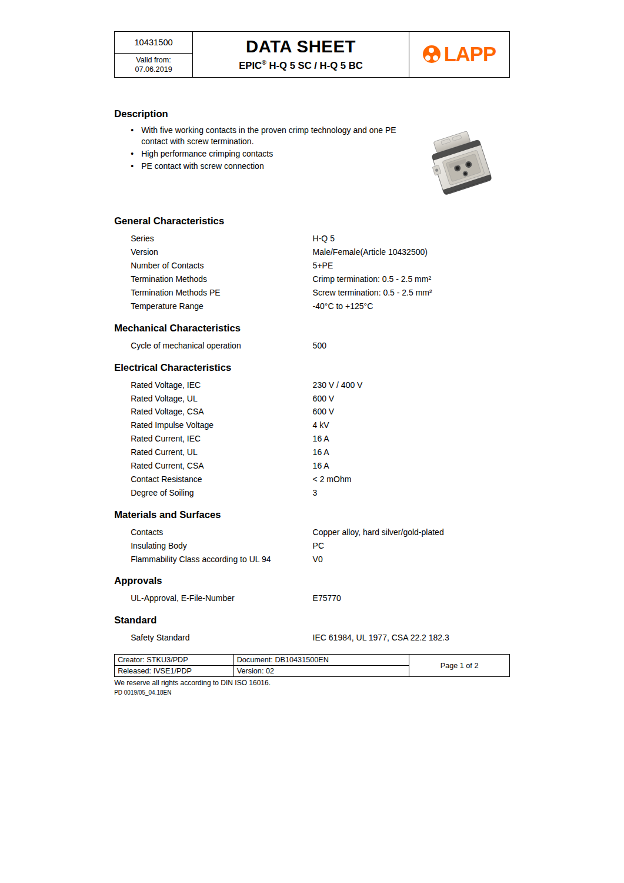| 10431500 | DATA SHEET EPIC ® H-Q 5 SC / H-Q 5 BC | LAPP |
| Valid from: 07.06.2019 |
Description
With five working contacts in the proven crimp technology and one PE contact with screw termination.
High performance crimping contacts
PE contact with screw connection
General Characteristics
| Series | H-Q 5 |
| Version | Male/Female(Article 10432500) |
| Number of Contacts | 5+PE |
| Termination Methods | Crimp termination: 0.5 - 2.5 mm² |
| Termination Methods PE | Screw termination: 0.5 - 2.5 mm² |
| Temperature Range | -40°C to +125°C |
Mechanical Characteristics
| Cycle of mechanical operation | 500 |
Electrical Characteristics
| Rated Voltage, IEC | 230 V / 400 V |
| Rated Voltage, UL | 600 V |
| Rated Voltage, CSA | 600 V |
| Rated Impulse Voltage | 4 kV |
| Rated Current, IEC | 16 A |
| Rated Current, UL | 16 A |
| Rated Current, CSA | 16 A |
| Contact Resistance | < 2 mOhm |
| Degree of Soiling | 3 |
Materials and Surfaces
| Contacts | Copper alloy, hard silver/gold-plated |
| Insulating Body | PC |
| Flammability Class according to UL 94 | V0 |
Approvals
| UL-Approval, E-File-Number | E75770 |
Standard
| Safety Standard | IEC 61984, UL 1977, CSA 22.2 182.3 |
| Creator: STKU3/PDP | Document: DB10431500EN | Page 1 of 2 |
| Released: IVSE1/PDP | Version: 02 |
We reserve all rights according to DIN ISO 16016.
PD 0019/05_04.18EN